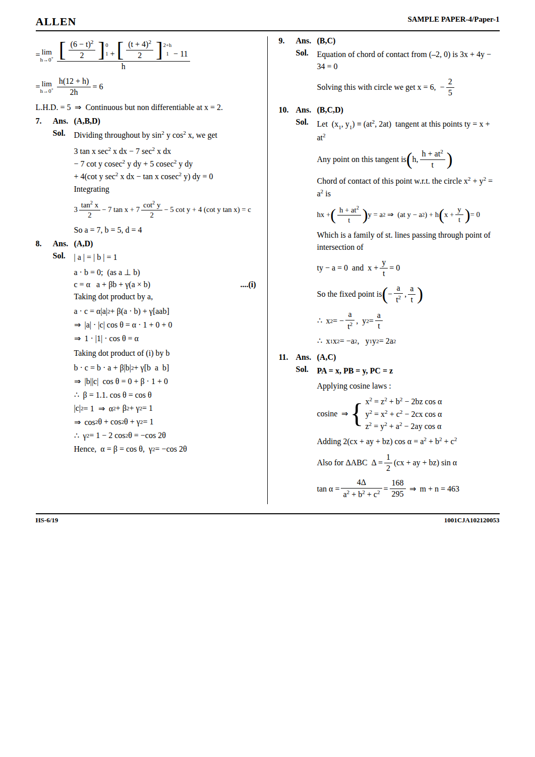ALLEN
SAMPLE PAPER-4/Paper-1
= lim h→0+ [(6 − t)22] 01 + [(t + 4)22] 2+h 1 − 11 h
= lim h→0+ h(12 + h) 2h = 6
L.H.D. = 5 ⇒ Continuous but non differentiable at x = 2.
7.
Ans.
(A,B,D)
Sol.
Dividing throughout by sin2 y cos2 x, we get
3 tan x sec2 x dx − 7 sec2 x dx
− 7 cot y cosec2 y dy + 5 cosec2 y dy
+ 4(cot y sec2 x dx − tan x cosec2 y) dy = 0
Integrating
3tan2 x 2 − 7 tan x + 7cot2 y 2 − 5 cot y + 4 (cot y tan x) = c
So a = 7, b = 5, d = 4
8.
Ans.
(A,D)
Sol.
| a | = | b | = 1
a · b = 0; (as a ⊥ b)
c = α a + βb + γ(a × b) ....(i)
Taking dot product by a,
a · c = α|a|2 + β(a · b) + γ[aab]
⇒ |a| · |c| cos θ = α · 1 + 0 + 0
⇒ 1 · |1| · cos θ = α
Taking dot product of (i) by b
b · c = b · a + β|b|2 + γ[b a b]
⇒ |b||c| cos θ = 0 + β · 1 + 0
∴ β = 1.1. cos θ = cos θ
|c|2 = 1 ⇒ α2 + β2 + γ2 = 1
⇒ cos2 θ + cos2 θ + γ2 = 1
∴ γ2 = 1 − 2 cos2 θ = −cos 2θ
Hence, α = β = cos θ, γ2 = −cos 2θ
9.
Ans.
(B,C)
Sol.
Equation of chord of contact from (–2, 0) is 3x + 4y − 34 = 0
Solving this with circle we get x = 6, −25
10.
Ans.
(B,C,D)
Sol.
Let (x1, y1) ≡ (at2, 2at) tangent at this points ty = x + at2
Any point on this tangent is (h, h + at2 t)
Chord of contact of this point w.r.t. the circle x2 + y2 = a2 is
hx + (h + at2 t) y = a2 ⇒ (at y − a2) + h(x + yt) = 0
Which is a family of st. lines passing through point of intersection of
ty − a = 0 and x + yt = 0
So the fixed point is (−at2, at)
∴ x2 = −at2, y2 = at
∴ x1x2 = −a2, y1y2 = 2a2
11.
Ans.
(A,C)
Sol.
PA = x, PB = y, PC = z
Applying cosine laws :
cosine ⇒ { x2 = z2 + b2 − 2bz cos α y2 = x2 + c2 − 2cx cos α z2 = y2 + a2 − 2ay cos α
Adding 2(cx + ay + bz) cos α = a2 + b2 + c2
Also for ΔABC Δ = 12(cx + ay + bz) sin α
tan α = 4Δ a2 + b2 + c2 = 168295 ⇒ m + n = 463
HS-6/19
1001CJA102120053